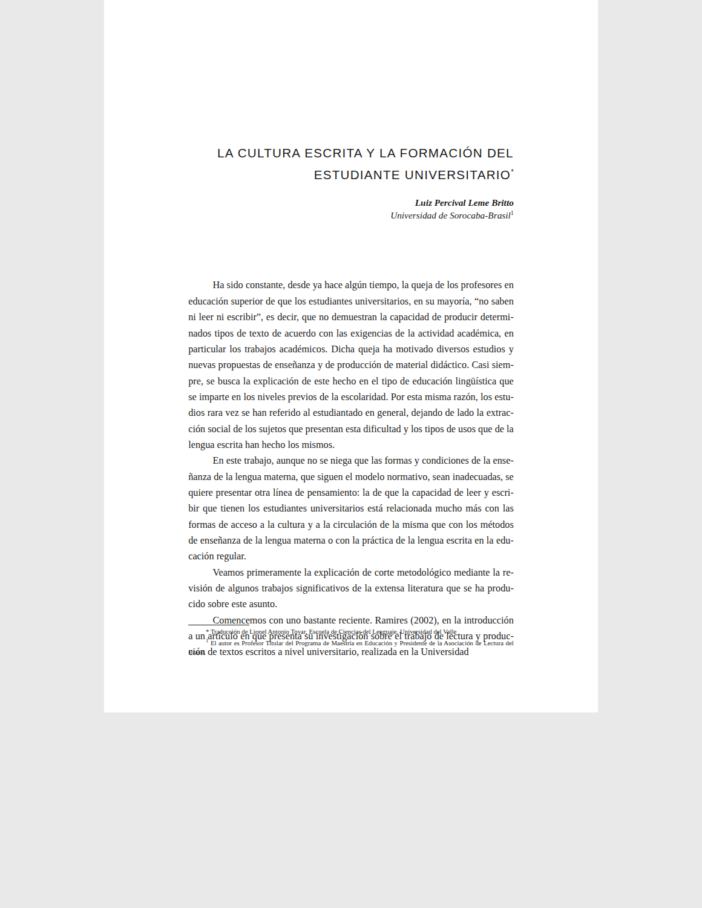La cultura escrita y la formación del
estudiante universitario*
Luiz Percival Leme Britto
Universidad de Sorocaba-Brasil1
Ha sido constante, desde ya hace algún tiempo, la queja de los profesores en educación superior de que los estudiantes universitarios, en su mayoría, “no saben ni leer ni escribir”, es decir, que no demuestran la capacidad de producir determinados tipos de texto de acuerdo con las exigencias de la actividad académica, en particular los trabajos académicos. Dicha queja ha motivado diversos estudios y nuevas propuestas de enseñanza y de producción de material didáctico. Casi siempre, se busca la explicación de este hecho en el tipo de educación lingüística que se imparte en los niveles previos de la escolaridad. Por esta misma razón, los estudios rara vez se han referido al estudiantado en general, dejando de lado la extracción social de los sujetos que presentan esta dificultad y los tipos de usos que de la lengua escrita han hecho los mismos.
En este trabajo, aunque no se niega que las formas y condiciones de la enseñanza de la lengua materna, que siguen el modelo normativo, sean inadecuadas, se quiere presentar otra línea de pensamiento: la de que la capacidad de leer y escribir que tienen los estudiantes universitarios está relacionada mucho más con las formas de acceso a la cultura y a la circulación de la misma que con los métodos de enseñanza de la lengua materna o con la práctica de la lengua escrita en la educación regular.
Veamos primeramente la explicación de corte metodológico mediante la revisión de algunos trabajos significativos de la extensa literatura que se ha producido sobre este asunto.
Comencemos con uno bastante reciente. Ramires (2002), en la introducción a un artículo en que presenta su investigación sobre el trabajo de lectura y producción de textos escritos a nivel universitario, realizada en la Universidad
* Traducción de Lionel Antonio Tovar, Escuela de Ciencias del Lenguaje, Universidad del Valle
1 El autor es Profesor Titular del Programa de Maestría en Educación y Presidente de la Asociación de Lectura del Brasil.